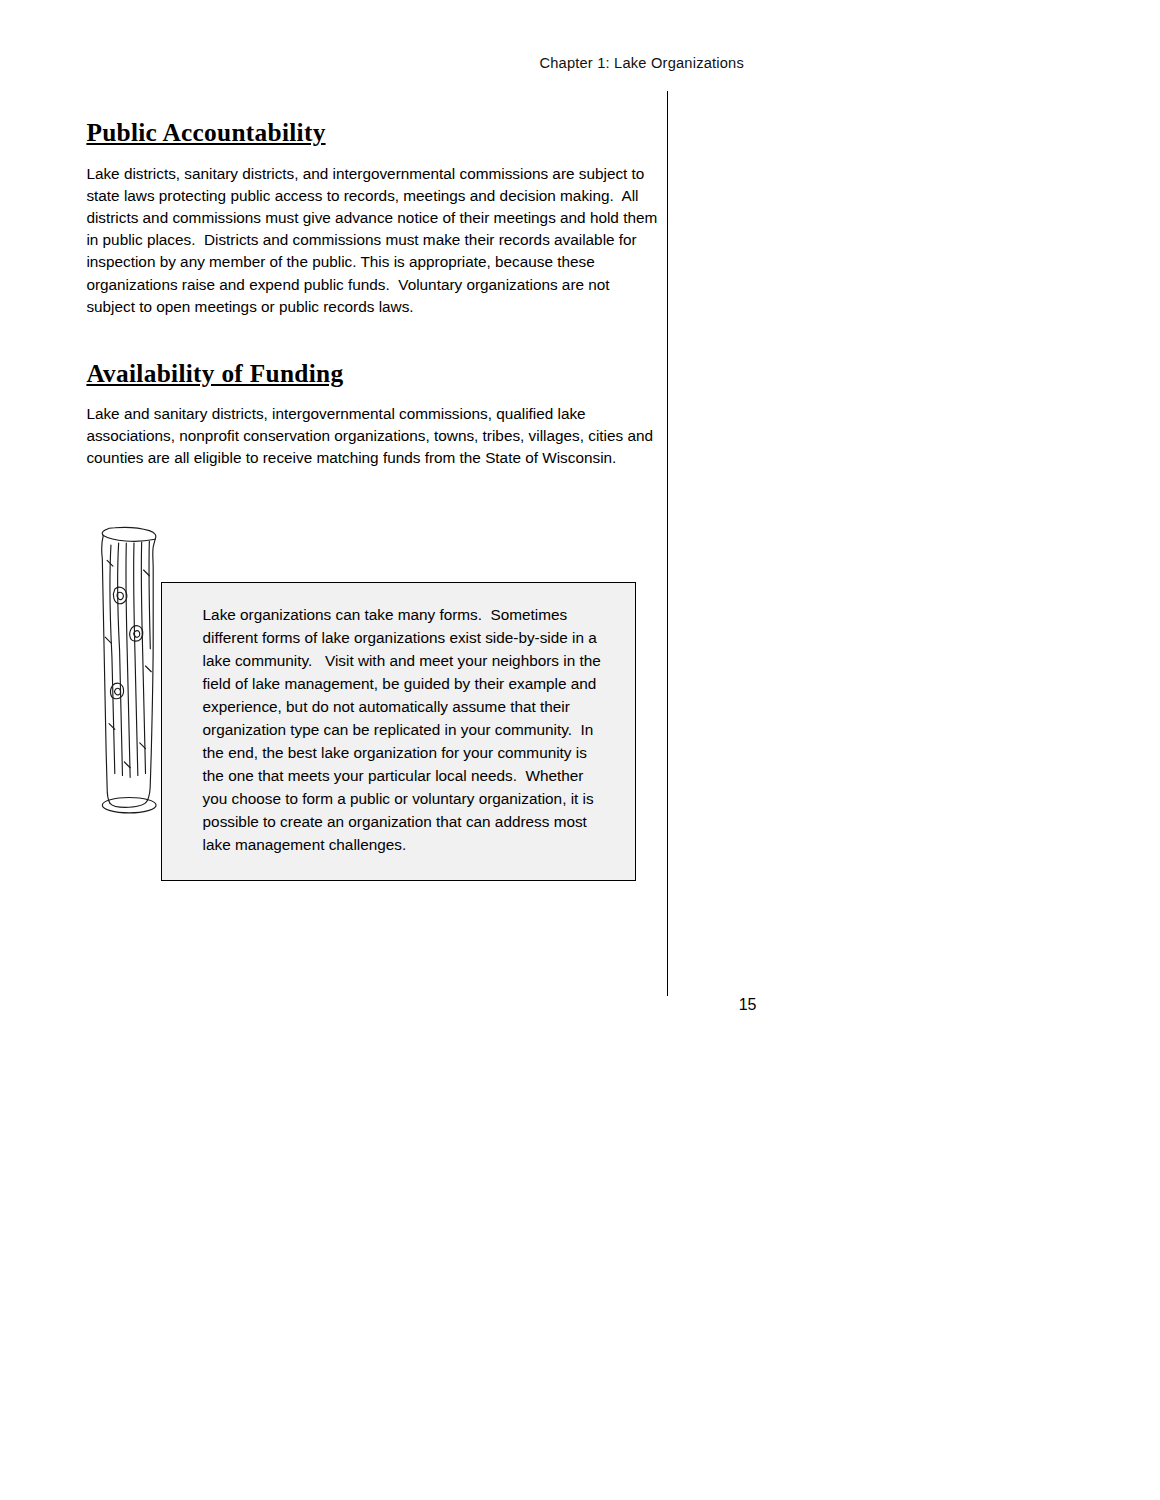Chapter 1: Lake Organizations
Public Accountability
Lake districts, sanitary districts, and intergovernmental commissions are subject to state laws protecting public access to records, meetings and decision making. All districts and commissions must give advance notice of their meetings and hold them in public places. Districts and commissions must make their records available for inspection by any member of the public. This is appropriate, because these organizations raise and expend public funds. Voluntary organizations are not subject to open meetings or public records laws.
Availability of Funding
Lake and sanitary districts, intergovernmental commissions, qualified lake associations, nonprofit conservation organizations, towns, tribes, villages, cities and counties are all eligible to receive matching funds from the State of Wisconsin.
Lake organizations can take many forms. Sometimes different forms of lake organizations exist side-by-side in a lake community. Visit with and meet your neighbors in the field of lake management, be guided by their example and experience, but do not automatically assume that their organization type can be replicated in your community. In the end, the best lake organization for your community is the one that meets your particular local needs. Whether you choose to form a public or voluntary organization, it is possible to create an organization that can address most lake management challenges.
15